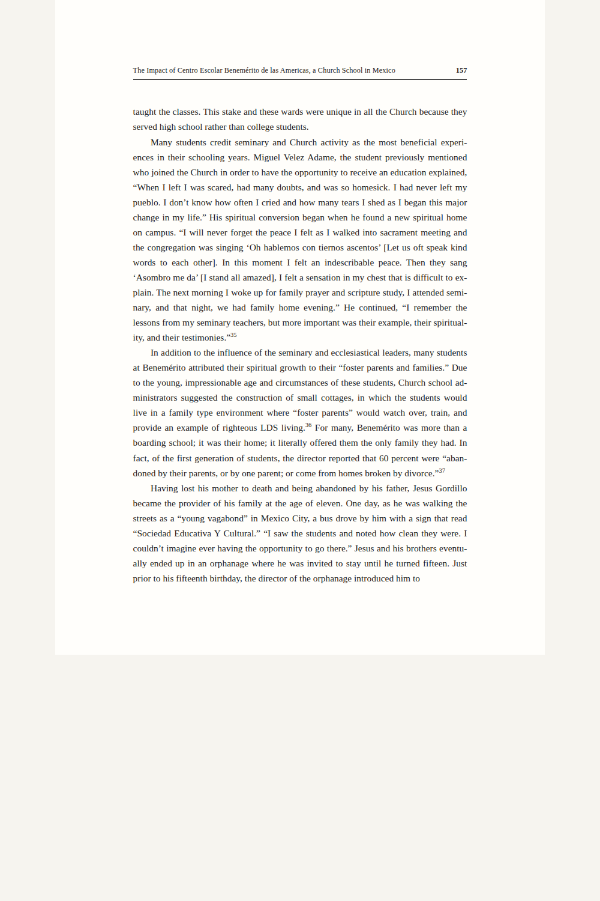The Impact of Centro Escolar Benemérito de las Americas, a Church School in Mexico 157
taught the classes. This stake and these wards were unique in all the Church because they served high school rather than college students.
Many students credit seminary and Church activity as the most beneficial experiences in their schooling years. Miguel Velez Adame, the student previously mentioned who joined the Church in order to have the opportunity to receive an education explained, “When I left I was scared, had many doubts, and was so homesick. I had never left my pueblo. I don’t know how often I cried and how many tears I shed as I began this major change in my life.” His spiritual conversion began when he found a new spiritual home on campus. “I will never forget the peace I felt as I walked into sacrament meeting and the congregation was singing ‘Oh hablemos con tiernos ascentos’ [Let us oft speak kind words to each other]. In this moment I felt an indescribable peace. Then they sang ‘Asombro me da’ [I stand all amazed], I felt a sensation in my chest that is difficult to explain. The next morning I woke up for family prayer and scripture study, I attended seminary, and that night, we had family home evening.” He continued, “I remember the lessons from my seminary teachers, but more important was their example, their spirituality, and their testimonies.”35
In addition to the influence of the seminary and ecclesiastical leaders, many students at Benemérito attributed their spiritual growth to their “foster parents and families.” Due to the young, impressionable age and circumstances of these students, Church school administrators suggested the construction of small cottages, in which the students would live in a family type environment where “foster parents” would watch over, train, and provide an example of righteous LDS living.36 For many, Benemérito was more than a boarding school; it was their home; it literally offered them the only family they had. In fact, of the first generation of students, the director reported that 60 percent were “abandoned by their parents, or by one parent; or come from homes broken by divorce.”37
Having lost his mother to death and being abandoned by his father, Jesus Gordillo became the provider of his family at the age of eleven. One day, as he was walking the streets as a “young vagabond” in Mexico City, a bus drove by him with a sign that read “Sociedad Educativa Y Cultural.” “I saw the students and noted how clean they were. I couldn’t imagine ever having the opportunity to go there.” Jesus and his brothers eventually ended up in an orphanage where he was invited to stay until he turned fifteen. Just prior to his fifteenth birthday, the director of the orphanage introduced him to